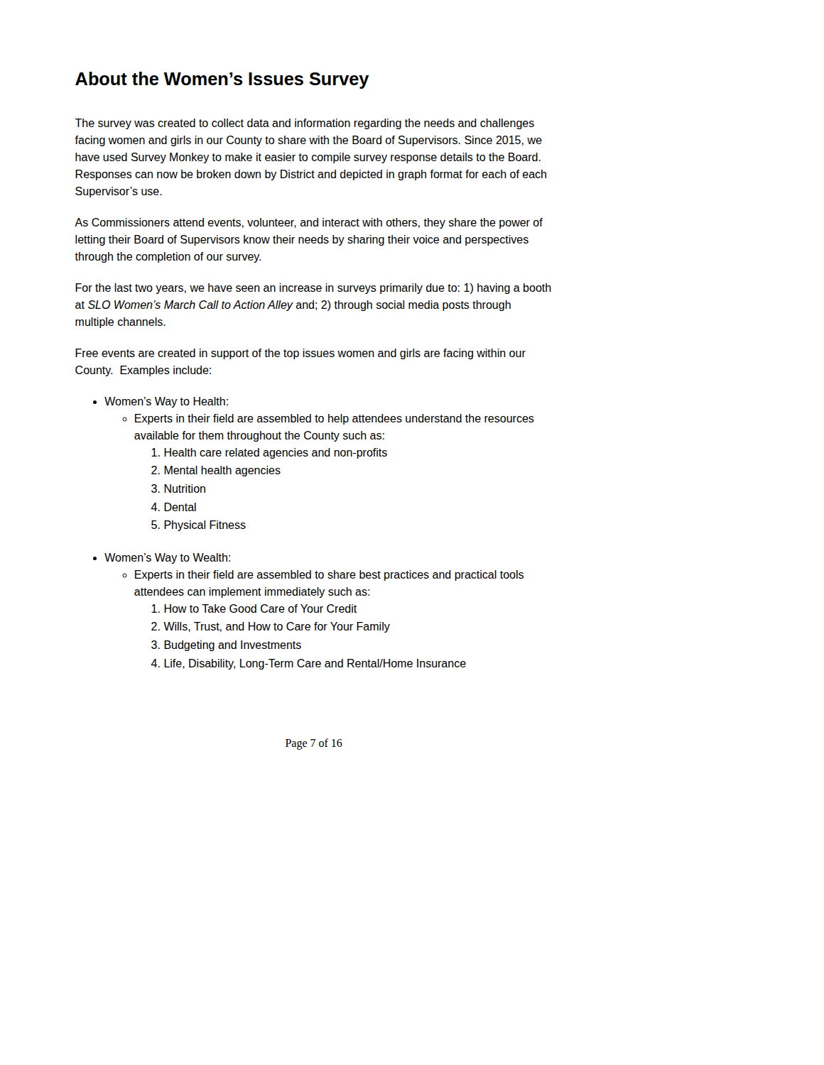About the Women’s Issues Survey
The survey was created to collect data and information regarding the needs and challenges facing women and girls in our County to share with the Board of Supervisors. Since 2015, we have used Survey Monkey to make it easier to compile survey response details to the Board. Responses can now be broken down by District and depicted in graph format for each of each Supervisor’s use.
As Commissioners attend events, volunteer, and interact with others, they share the power of letting their Board of Supervisors know their needs by sharing their voice and perspectives through the completion of our survey.
For the last two years, we have seen an increase in surveys primarily due to: 1) having a booth at SLO Women’s March Call to Action Alley and; 2) through social media posts through multiple channels.
Free events are created in support of the top issues women and girls are facing within our County. Examples include:
Women’s Way to Health:
Experts in their field are assembled to help attendees understand the resources available for them throughout the County such as:
Health care related agencies and non-profits
Mental health agencies
Nutrition
Dental
Physical Fitness
Women’s Way to Wealth:
Experts in their field are assembled to share best practices and practical tools attendees can implement immediately such as:
How to Take Good Care of Your Credit
Wills, Trust, and How to Care for Your Family
Budgeting and Investments
Life, Disability, Long-Term Care and Rental/Home Insurance
Page 7 of 16